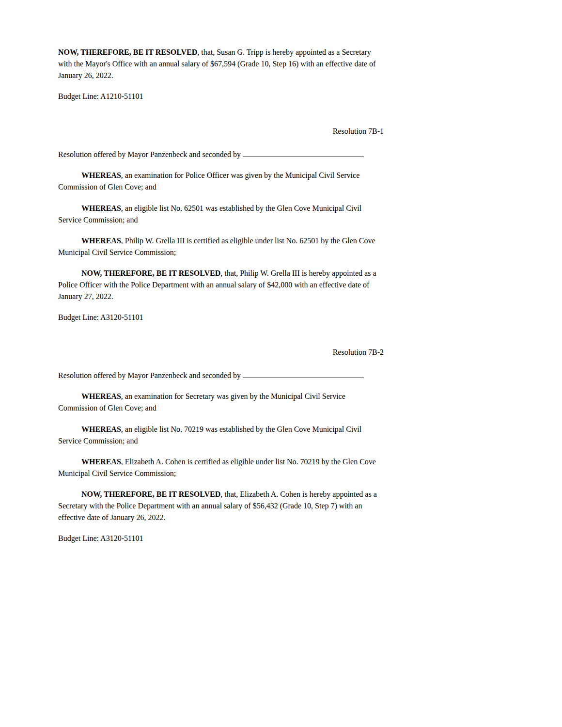NOW, THEREFORE, BE IT RESOLVED, that, Susan G. Tripp is hereby appointed as a Secretary with the Mayor's Office with an annual salary of $67,594 (Grade 10, Step 16) with an effective date of January 26, 2022.
Budget Line: A1210-51101
Resolution 7B-1
Resolution offered by Mayor Panzenbeck and seconded by
WHEREAS, an examination for Police Officer was given by the Municipal Civil Service Commission of Glen Cove; and
WHEREAS, an eligible list No. 62501 was established by the Glen Cove Municipal Civil Service Commission; and
WHEREAS, Philip W. Grella III is certified as eligible under list No. 62501 by the Glen Cove Municipal Civil Service Commission;
NOW, THEREFORE, BE IT RESOLVED, that, Philip W. Grella III is hereby appointed as a Police Officer with the Police Department with an annual salary of $42,000 with an effective date of January 27, 2022.
Budget Line: A3120-51101
Resolution 7B-2
Resolution offered by Mayor Panzenbeck and seconded by
WHEREAS, an examination for Secretary was given by the Municipal Civil Service Commission of Glen Cove; and
WHEREAS, an eligible list No. 70219 was established by the Glen Cove Municipal Civil Service Commission; and
WHEREAS, Elizabeth A. Cohen is certified as eligible under list No. 70219 by the Glen Cove Municipal Civil Service Commission;
NOW, THEREFORE, BE IT RESOLVED, that, Elizabeth A. Cohen is hereby appointed as a Secretary with the Police Department with an annual salary of $56,432 (Grade 10, Step 7) with an effective date of January 26, 2022.
Budget Line: A3120-51101